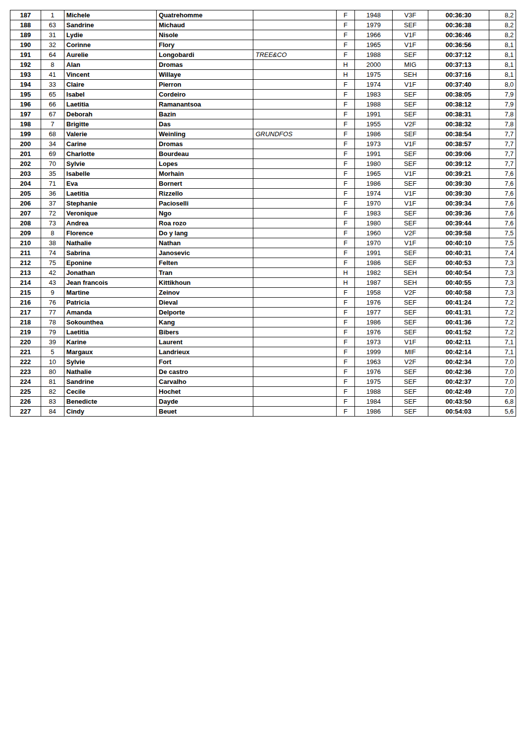| 187 | 1 | Michele | Quatrehomme | | F | 1948 | V3F | 00:36:30 | 8,2 |
| 188 | 63 | Sandrine | Michaud | | F | 1979 | SEF | 00:36:38 | 8,2 |
| 189 | 31 | Lydie | Nisole | | F | 1966 | V1F | 00:36:46 | 8,2 |
| 190 | 32 | Corinne | Flory | | F | 1965 | V1F | 00:36:56 | 8,1 |
| 191 | 64 | Aurelie | Longobardi | TREE&CO | F | 1988 | SEF | 00:37:12 | 8,1 |
| 192 | 8 | Alan | Dromas | | H | 2000 | MIG | 00:37:13 | 8,1 |
| 193 | 41 | Vincent | Willaye | | H | 1975 | SEH | 00:37:16 | 8,1 |
| 194 | 33 | Claire | Pierron | | F | 1974 | V1F | 00:37:40 | 8,0 |
| 195 | 65 | Isabel | Cordeiro | | F | 1983 | SEF | 00:38:05 | 7,9 |
| 196 | 66 | Laetitia | Ramanantsoa | | F | 1988 | SEF | 00:38:12 | 7,9 |
| 197 | 67 | Deborah | Bazin | | F | 1991 | SEF | 00:38:31 | 7,8 |
| 198 | 7 | Brigitte | Das | | F | 1955 | V2F | 00:38:32 | 7,8 |
| 199 | 68 | Valerie | Weinling | GRUNDFOS | F | 1986 | SEF | 00:38:54 | 7,7 |
| 200 | 34 | Carine | Dromas | | F | 1973 | V1F | 00:38:57 | 7,7 |
| 201 | 69 | Charlotte | Bourdeau | | F | 1991 | SEF | 00:39:06 | 7,7 |
| 202 | 70 | Sylvie | Lopes | | F | 1980 | SEF | 00:39:12 | 7,7 |
| 203 | 35 | Isabelle | Morhain | | F | 1965 | V1F | 00:39:21 | 7,6 |
| 204 | 71 | Eva | Bornert | | F | 1986 | SEF | 00:39:30 | 7,6 |
| 205 | 36 | Laetitia | Rizzello | | F | 1974 | V1F | 00:39:30 | 7,6 |
| 206 | 37 | Stephanie | Pacioselli | | F | 1970 | V1F | 00:39:34 | 7,6 |
| 207 | 72 | Veronique | Ngo | | F | 1983 | SEF | 00:39:36 | 7,6 |
| 208 | 73 | Andrea | Roa rozo | | F | 1980 | SEF | 00:39:44 | 7,6 |
| 209 | 8 | Florence | Do y lang | | F | 1960 | V2F | 00:39:58 | 7,5 |
| 210 | 38 | Nathalie | Nathan | | F | 1970 | V1F | 00:40:10 | 7,5 |
| 211 | 74 | Sabrina | Janosevic | | F | 1991 | SEF | 00:40:31 | 7,4 |
| 212 | 75 | Eponine | Felten | | F | 1986 | SEF | 00:40:53 | 7,3 |
| 213 | 42 | Jonathan | Tran | | H | 1982 | SEH | 00:40:54 | 7,3 |
| 214 | 43 | Jean francois | Kittikhoun | | H | 1987 | SEH | 00:40:55 | 7,3 |
| 215 | 9 | Martine | Zeinov | | F | 1958 | V2F | 00:40:58 | 7,3 |
| 216 | 76 | Patricia | Dieval | | F | 1976 | SEF | 00:41:24 | 7,2 |
| 217 | 77 | Amanda | Delporte | | F | 1977 | SEF | 00:41:31 | 7,2 |
| 218 | 78 | Sokounthea | Kang | | F | 1986 | SEF | 00:41:36 | 7,2 |
| 219 | 79 | Laetitia | Bibers | | F | 1976 | SEF | 00:41:52 | 7,2 |
| 220 | 39 | Karine | Laurent | | F | 1973 | V1F | 00:42:11 | 7,1 |
| 221 | 5 | Margaux | Landrieux | | F | 1999 | MIF | 00:42:14 | 7,1 |
| 222 | 10 | Sylvie | Fort | | F | 1963 | V2F | 00:42:34 | 7,0 |
| 223 | 80 | Nathalie | De castro | | F | 1976 | SEF | 00:42:36 | 7,0 |
| 224 | 81 | Sandrine | Carvalho | | F | 1975 | SEF | 00:42:37 | 7,0 |
| 225 | 82 | Cecile | Hochet | | F | 1988 | SEF | 00:42:49 | 7,0 |
| 226 | 83 | Benedicte | Dayde | | F | 1984 | SEF | 00:43:50 | 6,8 |
| 227 | 84 | Cindy | Beuet | | F | 1986 | SEF | 00:54:03 | 5,6 |